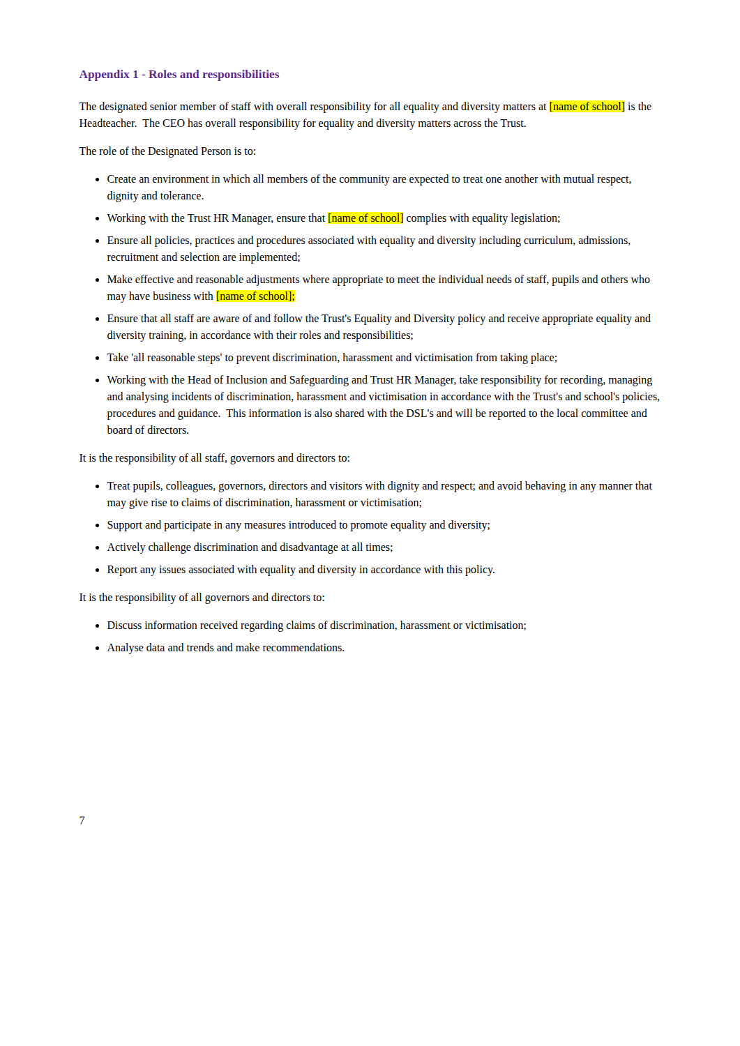Appendix 1 - Roles and responsibilities
The designated senior member of staff with overall responsibility for all equality and diversity matters at [name of school] is the Headteacher. The CEO has overall responsibility for equality and diversity matters across the Trust.
The role of the Designated Person is to:
Create an environment in which all members of the community are expected to treat one another with mutual respect, dignity and tolerance.
Working with the Trust HR Manager, ensure that [name of school] complies with equality legislation;
Ensure all policies, practices and procedures associated with equality and diversity including curriculum, admissions, recruitment and selection are implemented;
Make effective and reasonable adjustments where appropriate to meet the individual needs of staff, pupils and others who may have business with [name of school];
Ensure that all staff are aware of and follow the Trust's Equality and Diversity policy and receive appropriate equality and diversity training, in accordance with their roles and responsibilities;
Take 'all reasonable steps' to prevent discrimination, harassment and victimisation from taking place;
Working with the Head of Inclusion and Safeguarding and Trust HR Manager, take responsibility for recording, managing and analysing incidents of discrimination, harassment and victimisation in accordance with the Trust's and school's policies, procedures and guidance. This information is also shared with the DSL's and will be reported to the local committee and board of directors.
It is the responsibility of all staff, governors and directors to:
Treat pupils, colleagues, governors, directors and visitors with dignity and respect; and avoid behaving in any manner that may give rise to claims of discrimination, harassment or victimisation;
Support and participate in any measures introduced to promote equality and diversity;
Actively challenge discrimination and disadvantage at all times;
Report any issues associated with equality and diversity in accordance with this policy.
It is the responsibility of all governors and directors to:
Discuss information received regarding claims of discrimination, harassment or victimisation;
Analyse data and trends and make recommendations.
7